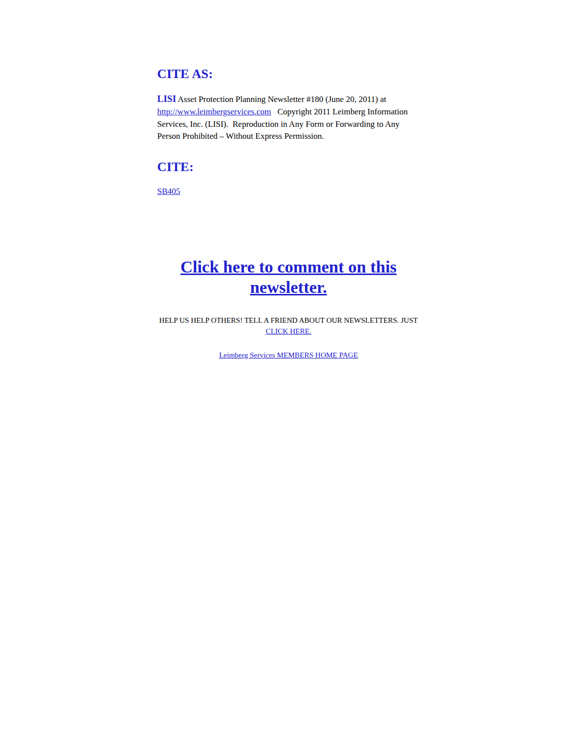CITE AS:
LISI Asset Protection Planning Newsletter #180 (June 20, 2011) at http://www.leimbergservices.com Copyright 2011 Leimberg Information Services, Inc. (LISI). Reproduction in Any Form or Forwarding to Any Person Prohibited – Without Express Permission.
CITE:
SB405
Click here to comment on this newsletter.
HELP US HELP OTHERS! TELL A FRIEND ABOUT OUR NEWSLETTERS. JUST
CLICK HERE.
Leimberg Services MEMBERS HOME PAGE